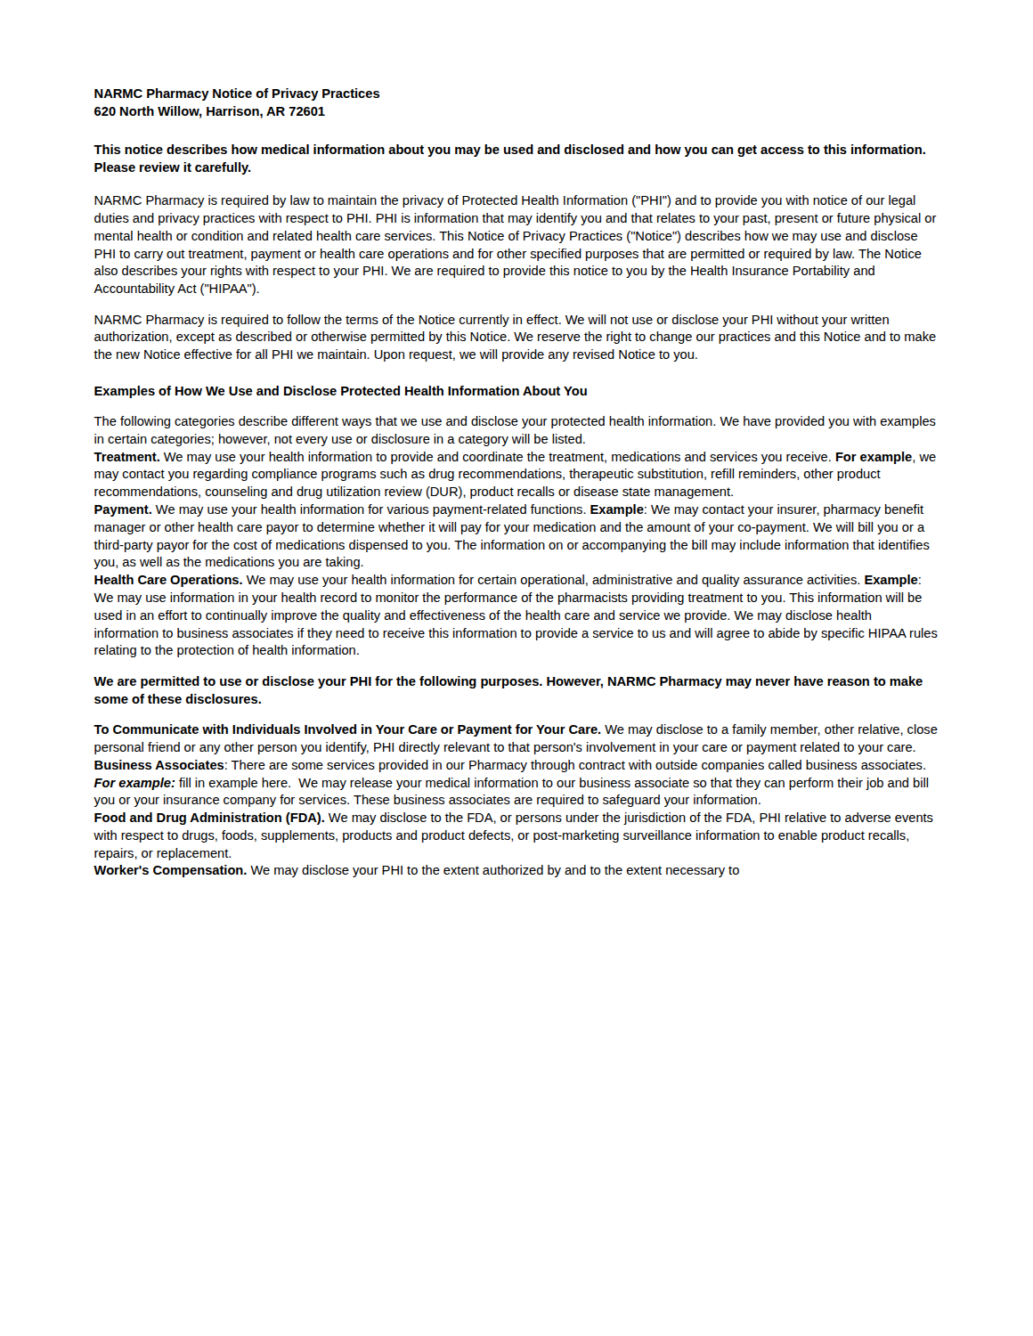NARMC Pharmacy Notice of Privacy Practices
620 North Willow, Harrison, AR 72601
This notice describes how medical information about you may be used and disclosed and how you can get access to this information. Please review it carefully.
NARMC Pharmacy is required by law to maintain the privacy of Protected Health Information ("PHI") and to provide you with notice of our legal duties and privacy practices with respect to PHI. PHI is information that may identify you and that relates to your past, present or future physical or mental health or condition and related health care services. This Notice of Privacy Practices ("Notice") describes how we may use and disclose PHI to carry out treatment, payment or health care operations and for other specified purposes that are permitted or required by law. The Notice also describes your rights with respect to your PHI. We are required to provide this notice to you by the Health Insurance Portability and Accountability Act ("HIPAA").
NARMC Pharmacy is required to follow the terms of the Notice currently in effect. We will not use or disclose your PHI without your written authorization, except as described or otherwise permitted by this Notice. We reserve the right to change our practices and this Notice and to make the new Notice effective for all PHI we maintain. Upon request, we will provide any revised Notice to you.
Examples of How We Use and Disclose Protected Health Information About You
The following categories describe different ways that we use and disclose your protected health information. We have provided you with examples in certain categories; however, not every use or disclosure in a category will be listed.
Treatment. We may use your health information to provide and coordinate the treatment, medications and services you receive. For example, we may contact you regarding compliance programs such as drug recommendations, therapeutic substitution, refill reminders, other product recommendations, counseling and drug utilization review (DUR), product recalls or disease state management.
Payment. We may use your health information for various payment-related functions. Example: We may contact your insurer, pharmacy benefit manager or other health care payor to determine whether it will pay for your medication and the amount of your co-payment. We will bill you or a third-party payor for the cost of medications dispensed to you. The information on or accompanying the bill may include information that identifies you, as well as the medications you are taking.
Health Care Operations. We may use your health information for certain operational, administrative and quality assurance activities. Example: We may use information in your health record to monitor the performance of the pharmacists providing treatment to you. This information will be used in an effort to continually improve the quality and effectiveness of the health care and service we provide. We may disclose health information to business associates if they need to receive this information to provide a service to us and will agree to abide by specific HIPAA rules relating to the protection of health information.
We are permitted to use or disclose your PHI for the following purposes. However, NARMC Pharmacy may never have reason to make some of these disclosures.
To Communicate with Individuals Involved in Your Care or Payment for Your Care. We may disclose to a family member, other relative, close personal friend or any other person you identify, PHI directly relevant to that person's involvement in your care or payment related to your care.
Business Associates: There are some services provided in our Pharmacy through contract with outside companies called business associates. For example: fill in example here. We may release your medical information to our business associate so that they can perform their job and bill you or your insurance company for services. These business associates are required to safeguard your information.
Food and Drug Administration (FDA). We may disclose to the FDA, or persons under the jurisdiction of the FDA, PHI relative to adverse events with respect to drugs, foods, supplements, products and product defects, or post-marketing surveillance information to enable product recalls, repairs, or replacement.
Worker's Compensation. We may disclose your PHI to the extent authorized by and to the extent necessary to